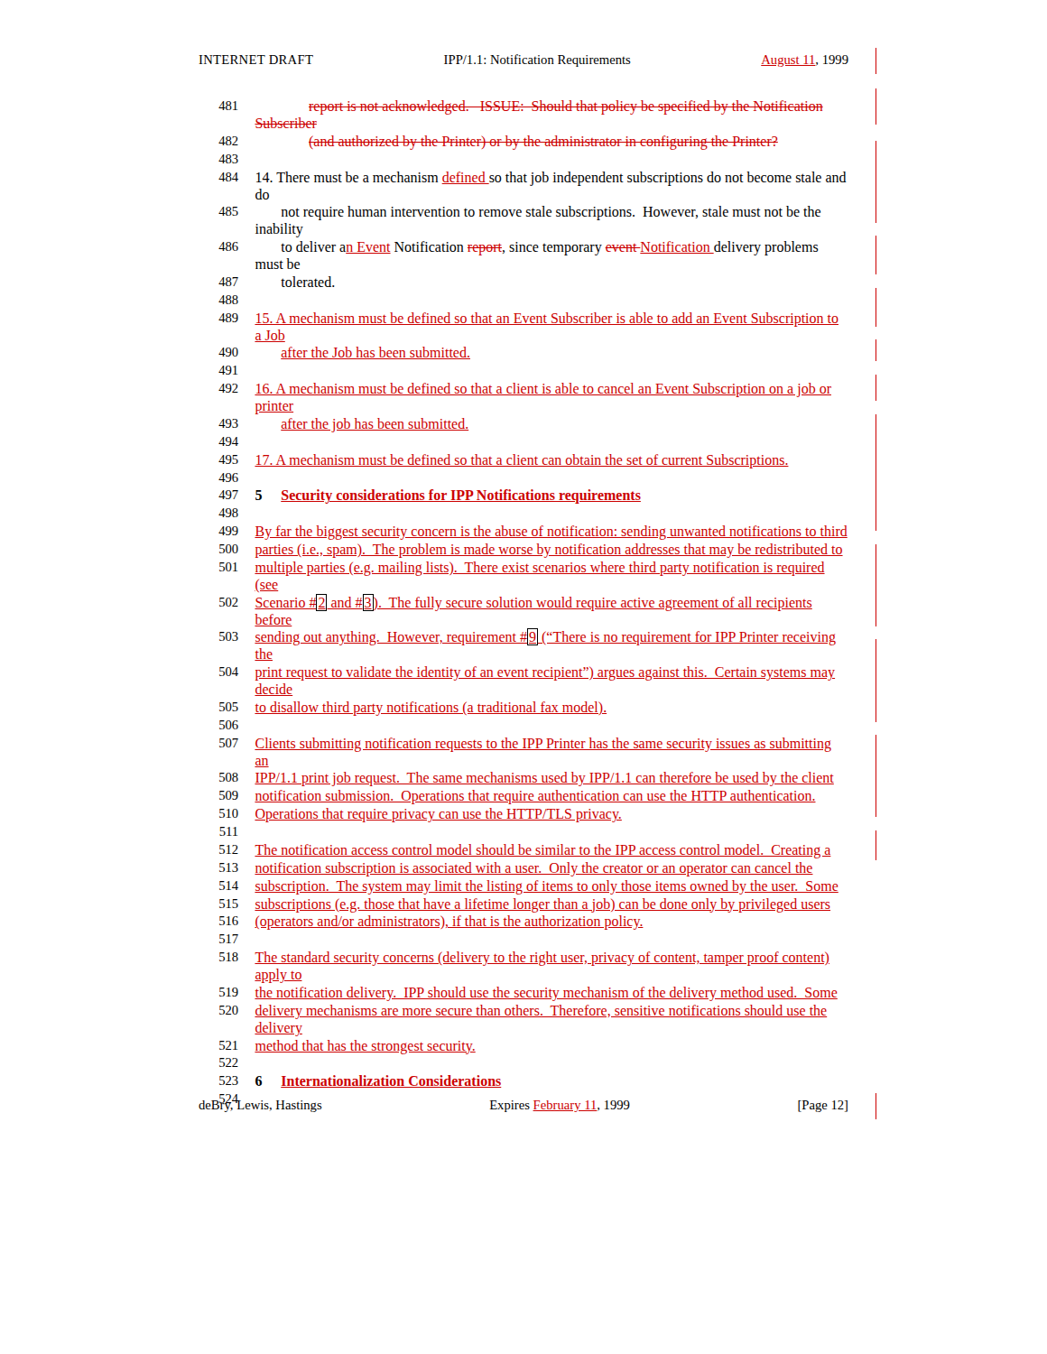INTERNET DRAFT
IPP/1.1: Notification Requirements
August 11, 1999
| 481 | report is not acknowledged. ISSUE: Should that policy be specified by the Notification Subscriber |
| 482 | (and authorized by the Printer) or by the administrator in configuring the Printer? |
| 483 | |
| 484 | 14. There must be a mechanism defined so that job independent subscriptions do not become stale and do |
| 485 | not require human intervention to remove stale subscriptions. However, stale must not be the inability |
| 486 | to deliver a n Event Notification report , since temporary event Notification delivery problems must be |
| 487 | tolerated. |
| 488 | |
| 489 | 15. A mechanism must be defined so that an Event Subscriber is able to add an Event Subscription to a Job |
| 490 | after the Job has been submitted. |
| 491 | |
| 492 | 16. A mechanism must be defined so that a client is able to cancel an Event Subscription on a job or printer |
| 493 | after the job has been submitted. |
| 494 | |
| 495 | 17. A mechanism must be defined so that a client can obtain the set of current Subscriptions. |
| 496 | |
| 497 | 5 Security considerations for IPP Notifications requirements |
| 498 | |
| 499 | By far the biggest security concern is the abuse of notification: sending unwanted notifications to third |
| 500 | parties (i.e., spam). The problem is made worse by notification addresses that may be redistributed to |
| 501 | multiple parties (e.g. mailing lists). There exist scenarios where third party notification is required (see |
| 502 | Scenario # 2 and # 3 ). The fully secure solution would require active agreement of all recipients before |
| 503 | sending out anything. However, requirement # 9 (“There is no requirement for IPP Printer receiving the |
| 504 | print request to validate the identity of an event recipient”) argues against this. Certain systems may decide |
| 505 | to disallow third party notifications (a traditional fax model). |
| 506 | |
| 507 | Clients submitting notification requests to the IPP Printer has the same security issues as submitting an |
| 508 | IPP/1.1 print job request. The same mechanisms used by IPP/1.1 can therefore be used by the client |
| 509 | notification submission. Operations that require authentication can use the HTTP authentication. |
| 510 | Operations that require privacy can use the HTTP/TLS privacy. |
| 511 | |
| 512 | The notification access control model should be similar to the IPP access control model. Creating a |
| 513 | notification subscription is associated with a user. Only the creator or an operator can cancel the |
| 514 | subscription. The system may limit the listing of items to only those items owned by the user. Some |
| 515 | subscriptions (e.g. those that have a lifetime longer than a job) can be done only by privileged users |
| 516 | (operators and/or administrators), if that is the authorization policy. |
| 517 | |
| 518 | The standard security concerns (delivery to the right user, privacy of content, tamper proof content) apply to |
| 519 | the notification delivery. IPP should use the security mechanism of the delivery method used. Some |
| 520 | delivery mechanisms are more secure than others. Therefore, sensitive notifications should use the delivery |
| 521 | method that has the strongest security. |
| 522 | |
| 523 | 6 Internationalization Considerations |
| 524 | |
deBry, Lewis, Hastings
Expires February 11, 1999
[Page 12]